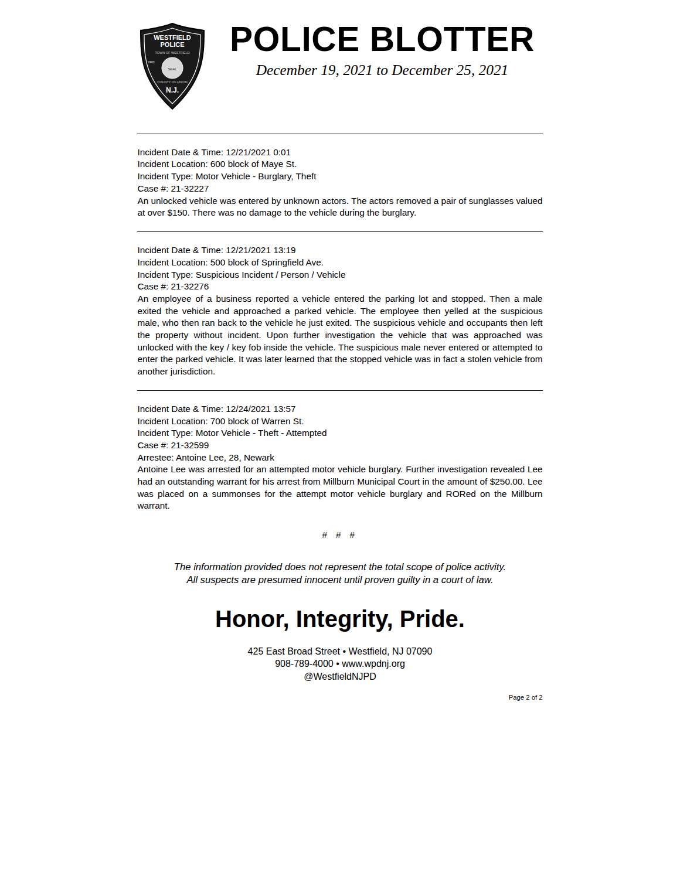Westfield Police, Town of Westfield, County of Union, N.J., 1903 WESTFIELD POLICE TOWN OF WESTFIELD SEAL COUNTY OF UNION N.J. 1903
POLICE BLOTTER
December 19, 2021 to December 25, 2021
Incident Date & Time: 12/21/2021 0:01
Incident Location: 600 block of Maye St.
Incident Type: Motor Vehicle - Burglary, Theft
Case #: 21-32227
An unlocked vehicle was entered by unknown actors. The actors removed a pair of sunglasses valued at over $150. There was no damage to the vehicle during the burglary.
Incident Date & Time: 12/21/2021 13:19
Incident Location: 500 block of Springfield Ave.
Incident Type: Suspicious Incident / Person / Vehicle
Case #: 21-32276
An employee of a business reported a vehicle entered the parking lot and stopped. Then a male exited the vehicle and approached a parked vehicle. The employee then yelled at the suspicious male, who then ran back to the vehicle he just exited. The suspicious vehicle and occupants then left the property without incident. Upon further investigation the vehicle that was approached was unlocked with the key / key fob inside the vehicle. The suspicious male never entered or attempted to enter the parked vehicle. It was later learned that the stopped vehicle was in fact a stolen vehicle from another jurisdiction.
Incident Date & Time: 12/24/2021 13:57
Incident Location: 700 block of Warren St.
Incident Type: Motor Vehicle - Theft - Attempted
Case #: 21-32599
Arrestee: Antoine Lee, 28, Newark
Antoine Lee was arrested for an attempted motor vehicle burglary. Further investigation revealed Lee had an outstanding warrant for his arrest from Millburn Municipal Court in the amount of $250.00. Lee was placed on a summonses for the attempt motor vehicle burglary and RORed on the Millburn warrant.
# # #
The information provided does not represent the total scope of police activity.
All suspects are presumed innocent until proven guilty in a court of law.
Honor, Integrity, Pride.
425 East Broad Street • Westfield, NJ 07090
908-789-4000 • www.wpdnj.org
@WestfieldNJPD
Page 2 of 2